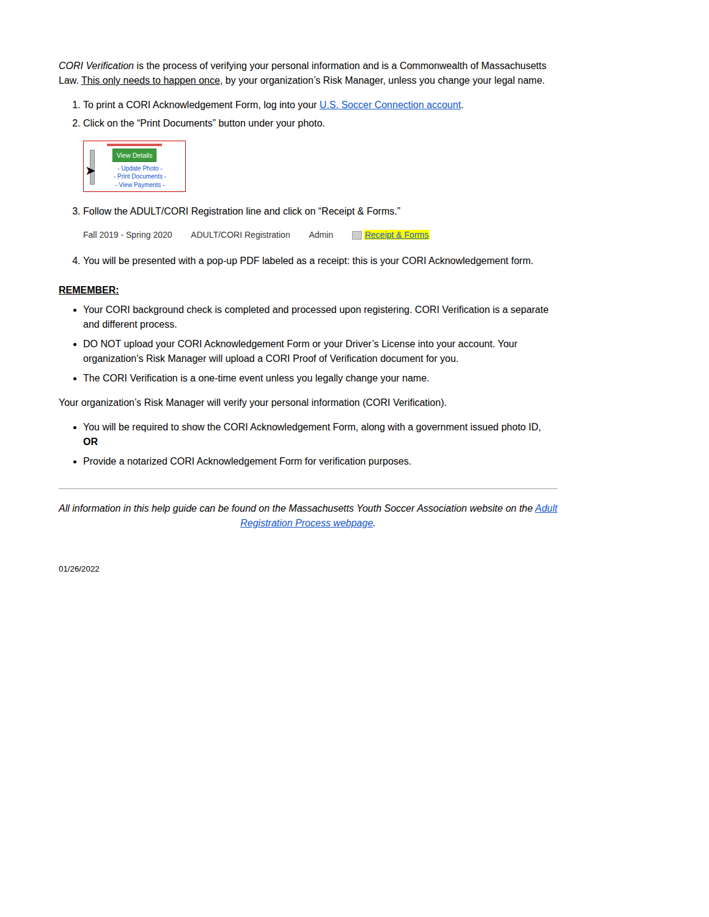CORI Verification is the process of verifying your personal information and is a Commonwealth of Massachusetts Law. This only needs to happen once, by your organization’s Risk Manager, unless you change your legal name.
To print a CORI Acknowledgement Form, log into your U.S. Soccer Connection account.
Click on the “Print Documents” button under your photo.
View Details
➤
- Update Photo -
- Print Documents -
- View Payments -
Follow the ADULT/CORI Registration line and click on “Receipt & Forms.”
Fall 2019 - Spring 2020 ADULT/CORI Registration Admin Receipt & Forms
You will be presented with a pop-up PDF labeled as a receipt: this is your CORI Acknowledgement form.
REMEMBER:
Your CORI background check is completed and processed upon registering. CORI Verification is a separate and different process.
DO NOT upload your CORI Acknowledgement Form or your Driver’s License into your account. Your organization’s Risk Manager will upload a CORI Proof of Verification document for you.
The CORI Verification is a one-time event unless you legally change your name.
Your organization’s Risk Manager will verify your personal information (CORI Verification).
You will be required to show the CORI Acknowledgement Form, along with a government issued photo ID, OR
Provide a notarized CORI Acknowledgement Form for verification purposes.
All information in this help guide can be found on the Massachusetts Youth Soccer Association website on the Adult Registration Process webpage.
01/26/2022